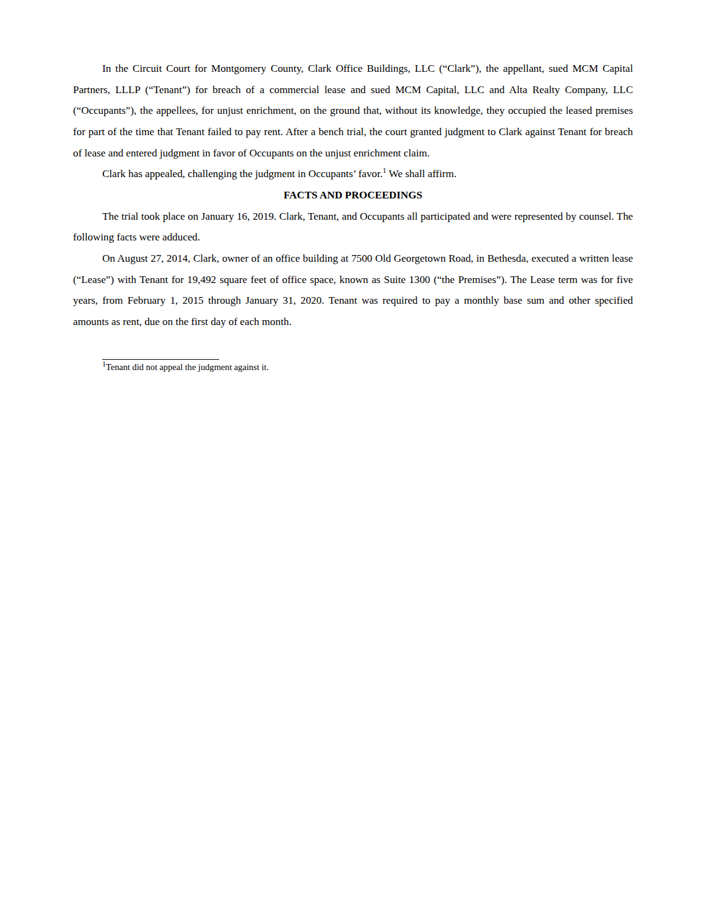In the Circuit Court for Montgomery County, Clark Office Buildings, LLC (“Clark”), the appellant, sued MCM Capital Partners, LLLP (“Tenant”) for breach of a commercial lease and sued MCM Capital, LLC and Alta Realty Company, LLC (“Occupants”), the appellees, for unjust enrichment, on the ground that, without its knowledge, they occupied the leased premises for part of the time that Tenant failed to pay rent. After a bench trial, the court granted judgment to Clark against Tenant for breach of lease and entered judgment in favor of Occupants on the unjust enrichment claim.
Clark has appealed, challenging the judgment in Occupants’ favor.1 We shall affirm.
FACTS AND PROCEEDINGS
The trial took place on January 16, 2019. Clark, Tenant, and Occupants all participated and were represented by counsel. The following facts were adduced.
On August 27, 2014, Clark, owner of an office building at 7500 Old Georgetown Road, in Bethesda, executed a written lease (“Lease”) with Tenant for 19,492 square feet of office space, known as Suite 1300 (“the Premises”). The Lease term was for five years, from February 1, 2015 through January 31, 2020. Tenant was required to pay a monthly base sum and other specified amounts as rent, due on the first day of each month.
1Tenant did not appeal the judgment against it.